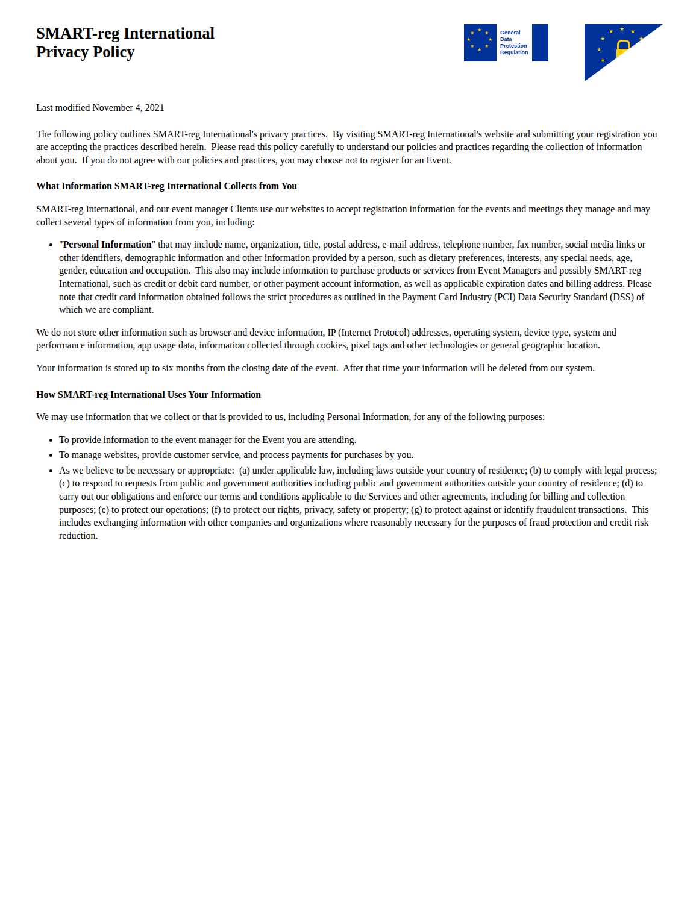SMART-reg International
Privacy Policy
★ ★ ★ ★ ★ ★ ★ ★
General
Data
Protection
Regulation
★ ★ ★ ★ ★ ★ ★ ★ ★ ★ ★ ★
Last modified November 4, 2021
The following policy outlines SMART-reg International's privacy practices. By visiting SMART-reg International's website and submitting your registration you are accepting the practices described herein. Please read this policy carefully to understand our policies and practices regarding the collection of information about you. If you do not agree with our policies and practices, you may choose not to register for an Event.
What Information SMART-reg International Collects from You
SMART-reg International, and our event manager Clients use our websites to accept registration information for the events and meetings they manage and may collect several types of information from you, including:
"Personal Information" that may include name, organization, title, postal address, e-mail address, telephone number, fax number, social media links or other identifiers, demographic information and other information provided by a person, such as dietary preferences, interests, any special needs, age, gender, education and occupation. This also may include information to purchase products or services from Event Managers and possibly SMART-reg International, such as credit or debit card number, or other payment account information, as well as applicable expiration dates and billing address. Please note that credit card information obtained follows the strict procedures as outlined in the Payment Card Industry (PCI) Data Security Standard (DSS) of which we are compliant.
We do not store other information such as browser and device information, IP (Internet Protocol) addresses, operating system, device type, system and performance information, app usage data, information collected through cookies, pixel tags and other technologies or general geographic location.
Your information is stored up to six months from the closing date of the event. After that time your information will be deleted from our system.
How SMART-reg International Uses Your Information
We may use information that we collect or that is provided to us, including Personal Information, for any of the following purposes:
To provide information to the event manager for the Event you are attending.
To manage websites, provide customer service, and process payments for purchases by you.
As we believe to be necessary or appropriate: (a) under applicable law, including laws outside your country of residence; (b) to comply with legal process; (c) to respond to requests from public and government authorities including public and government authorities outside your country of residence; (d) to carry out our obligations and enforce our terms and conditions applicable to the Services and other agreements, including for billing and collection purposes; (e) to protect our operations; (f) to protect our rights, privacy, safety or property; (g) to protect against or identify fraudulent transactions. This includes exchanging information with other companies and organizations where reasonably necessary for the purposes of fraud protection and credit risk reduction.